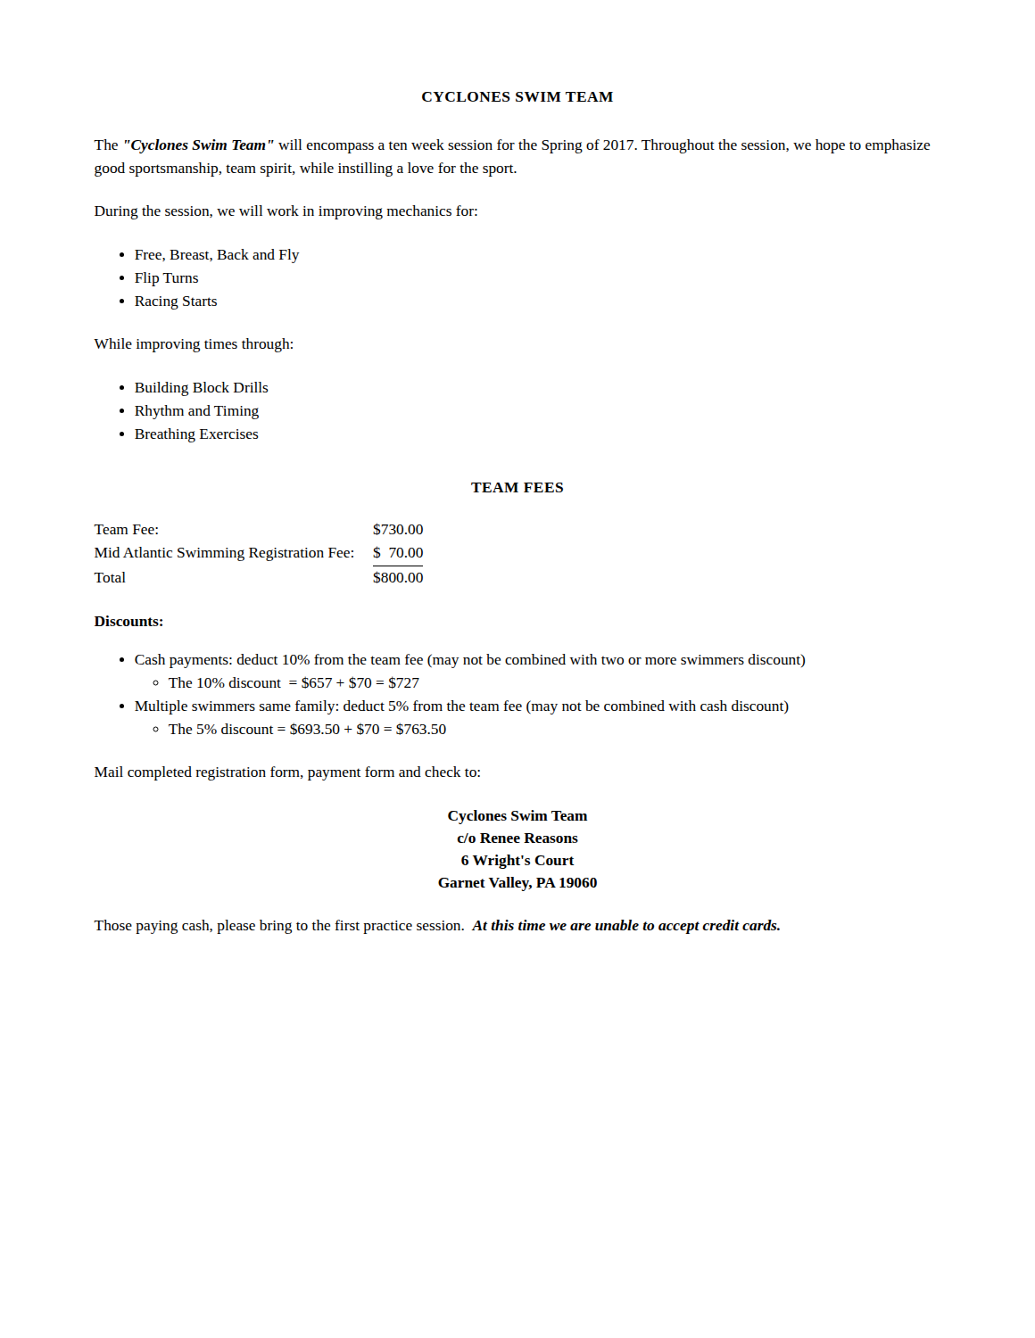CYCLONES SWIM TEAM
The "Cyclones Swim Team" will encompass a ten week session for the Spring of 2017. Throughout the session, we hope to emphasize good sportsmanship, team spirit, while instilling a love for the sport.
During the session, we will work in improving mechanics for:
Free, Breast, Back and Fly
Flip Turns
Racing Starts
While improving times through:
Building Block Drills
Rhythm and Timing
Breathing Exercises
TEAM FEES
| Team Fee: | $730.00 |
| Mid Atlantic Swimming Registration Fee: | $ 70.00 |
| Total | $800.00 |
Discounts:
Cash payments: deduct 10% from the team fee (may not be combined with two or more swimmers discount)
The 10% discount = $657 + $70 = $727
Multiple swimmers same family: deduct 5% from the team fee (may not be combined with cash discount)
The 5% discount = $693.50 + $70 = $763.50
Mail completed registration form, payment form and check to:
Cyclones Swim Team
c/o Renee Reasons
6 Wright's Court
Garnet Valley, PA 19060
Those paying cash, please bring to the first practice session. At this time we are unable to accept credit cards.